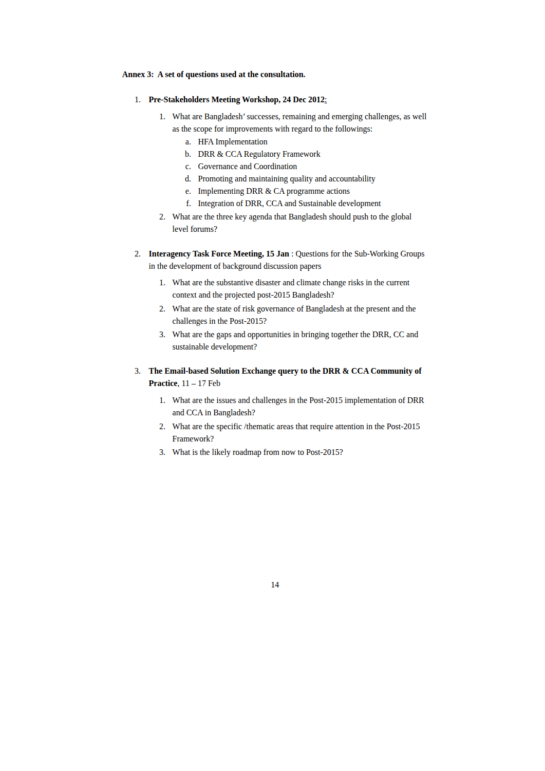Annex 3: A set of questions used at the consultation.
Pre-Stakeholders Meeting Workshop, 24 Dec 2012:
What are Bangladesh’ successes, remaining and emerging challenges, as well as the scope for improvements with regard to the followings:
HFA Implementation
DRR & CCA Regulatory Framework
Governance and Coordination
Promoting and maintaining quality and accountability
Implementing DRR & CA programme actions
Integration of DRR, CCA and Sustainable development
What are the three key agenda that Bangladesh should push to the global level forums?
Interagency Task Force Meeting, 15 Jan : Questions for the Sub-Working Groups in the development of background discussion papers
What are the substantive disaster and climate change risks in the current context and the projected post-2015 Bangladesh?
What are the state of risk governance of Bangladesh at the present and the challenges in the Post-2015?
What are the gaps and opportunities in bringing together the DRR, CC and sustainable development?
The Email-based Solution Exchange query to the DRR & CCA Community of Practice, 11 – 17 Feb
What are the issues and challenges in the Post-2015 implementation of DRR and CCA in Bangladesh?
What are the specific /thematic areas that require attention in the Post-2015 Framework?
What is the likely roadmap from now to Post-2015?
14